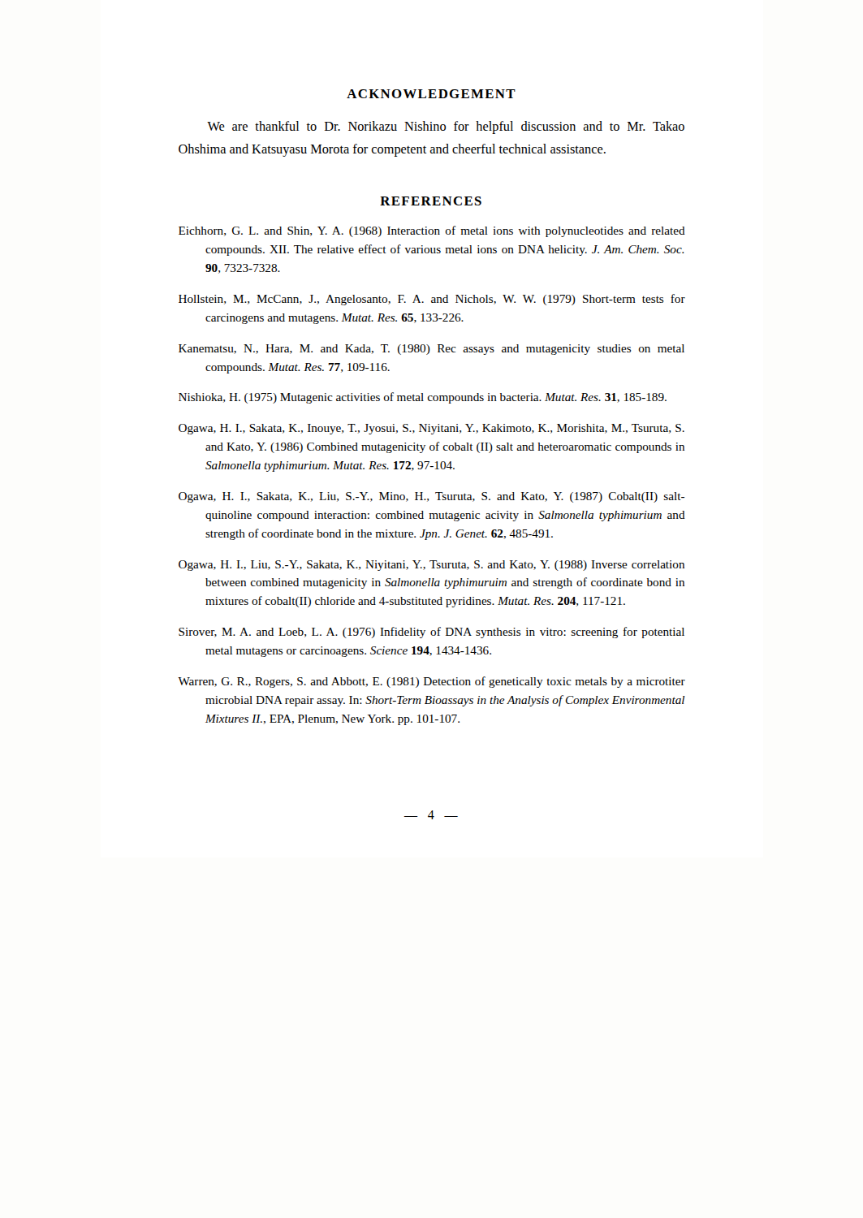ACKNOWLEDGEMENT
We are thankful to Dr. Norikazu Nishino for helpful discussion and to Mr. Takao Ohshima and Katsuyasu Morota for competent and cheerful technical assistance.
REFERENCES
Eichhorn, G. L. and Shin, Y. A. (1968) Interaction of metal ions with polynucleotides and related compounds. XII. The relative effect of various metal ions on DNA helicity. J. Am. Chem. Soc. 90, 7323-7328.
Hollstein, M., McCann, J., Angelosanto, F. A. and Nichols, W. W. (1979) Short-term tests for carcinogens and mutagens. Mutat. Res. 65, 133-226.
Kanematsu, N., Hara, M. and Kada, T. (1980) Rec assays and mutagenicity studies on metal compounds. Mutat. Res. 77, 109-116.
Nishioka, H. (1975) Mutagenic activities of metal compounds in bacteria. Mutat. Res. 31, 185-189.
Ogawa, H. I., Sakata, K., Inouye, T., Jyosui, S., Niyitani, Y., Kakimoto, K., Morishita, M., Tsuruta, S. and Kato, Y. (1986) Combined mutagenicity of cobalt (II) salt and heteroaromatic compounds in Salmonella typhimurium. Mutat. Res. 172, 97-104.
Ogawa, H. I., Sakata, K., Liu, S.-Y., Mino, H., Tsuruta, S. and Kato, Y. (1987) Cobalt(II) salt-quinoline compound interaction: combined mutagenic acivity in Salmonella typhimurium and strength of coordinate bond in the mixture. Jpn. J. Genet. 62, 485-491.
Ogawa, H. I., Liu, S.-Y., Sakata, K., Niyitani, Y., Tsuruta, S. and Kato, Y. (1988) Inverse correlation between combined mutagenicity in Salmonella typhimuruim and strength of coordinate bond in mixtures of cobalt(II) chloride and 4-substituted pyridines. Mutat. Res. 204, 117-121.
Sirover, M. A. and Loeb, L. A. (1976) Infidelity of DNA synthesis in vitro: screening for potential metal mutagens or carcinoagens. Science 194, 1434-1436.
Warren, G. R., Rogers, S. and Abbott, E. (1981) Detection of genetically toxic metals by a microtiter microbial DNA repair assay. In: Short-Term Bioassays in the Analysis of Complex Environmental Mixtures II., EPA, Plenum, New York. pp. 101-107.
— 4 —